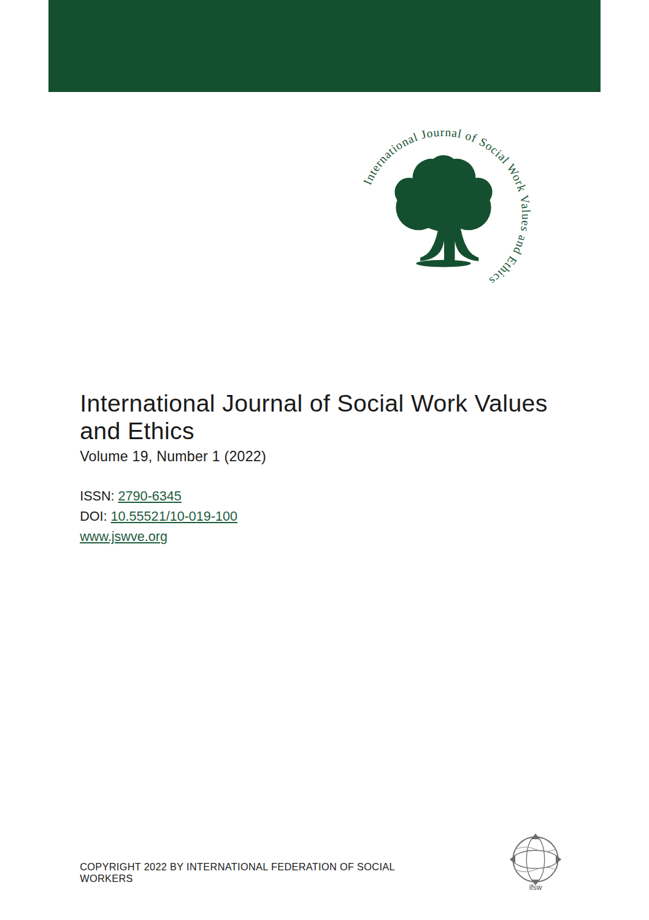International Journal of Social Work Values and Ethics
International Journal of Social Work Values and Ethics
Volume 19, Number 1 (2022)
ISSN: 2790-6345
DOI: 10.55521/10-019-100
www.jswve.org
Copyright 2022 by International Federation of Social Workers
ifsw